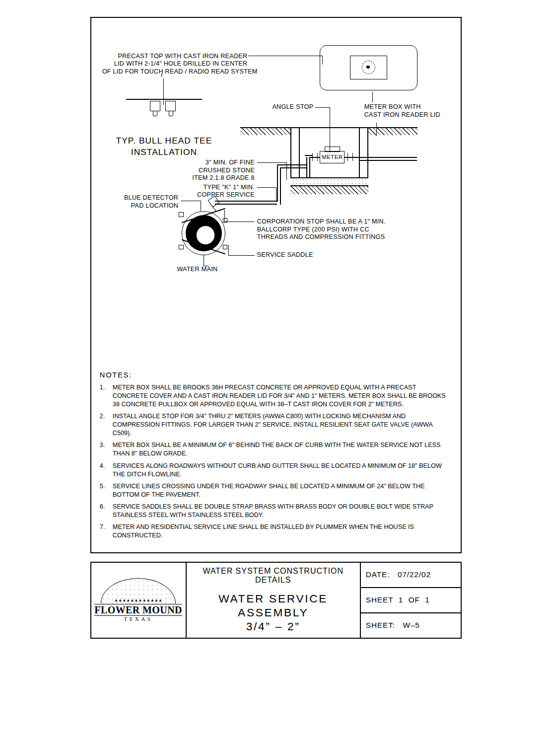PRECAST TOP WITH CAST IRON READER LID WITH 2-1/4" HOLE DRILLED IN CENTER OF LID FOR TOUCH READ / RADIO READ SYSTEM
METER BOX WITH CAST IRON READER LID
ANGLE STOP
METER
ℓ
TYP. BULL HEAD TEE INSTALLATION
3" MIN. OF FINE CRUSHED STONE ITEM 2.1.8 GRADE 8
TYPE "K" 1" MIN. COPPER SERVICE
BLUE DETECTOR PAD LOCATION
CORPORATION STOP SHALL BE A 1" MIN. BALLCORP TYPE (200 PSI) WITH CC THREADS AND COMPRESSION FITTINGS
SERVICE SADDLE
WATER MAIN
NOTES:
METER BOX SHALL BE BROOKS 36H PRECAST CONCRETE OR APPROVED EQUAL WITH A PRECAST CONCRETE COVER AND A CAST IRON READER LID FOR 3/4" AND 1" METERS. METER BOX SHALL BE BROOKS 38 CONCRETE PULLBOX OR APPROVED EQUAL WITH 38–T CAST IRON COVER FOR 2" METERS.
INSTALL ANGLE STOP FOR 3/4" THRU 2" METERS (AWWA C800) WITH LOCKING MECHANISM AND COMPRESSION FITTINGS. FOR LARGER THAN 2" SERVICE, INSTALL RESILIENT SEAT GATE VALVE (AWWA C509).
METER BOX SHALL BE A MINIMUM OF 6" BEHIND THE BACK OF CURB WITH THE WATER SERVICE NOT LESS THAN 8" BELOW GRADE.
SERVICES ALONG ROADWAYS WITHOUT CURB AND GUTTER SHALL BE LOCATED A MINIMUM OF 18" BELOW THE DITCH FLOWLINE.
SERVICE LINES CROSSING UNDER THE ROADWAY SHALL BE LOCATED A MINIMUM OF 24" BELOW THE BOTTOM OF THE PAVEMENT.
SERVICE SADDLES SHALL BE DOUBLE STRAP BRASS WITH BRASS BODY OR DOUBLE BOLT WIDE STRAP STAINLESS STEEL WITH STAINLESS STEEL BODY.
METER AND RESIDENTIAL SERVICE LINE SHALL BE INSTALLED BY PLUMMER WHEN THE HOUSE IS CONSTRUCTED.
▲▲▲▲▲▲▲▲▲▲▲▲
FLOWER MOUND
TEXAS
WATER SYSTEM CONSTRUCTION DETAILS
WATER SERVICE ASSEMBLY
3/4” – 2”
DATE: 07/22/02
SHEET 1 OF 1
SHEET: W–5